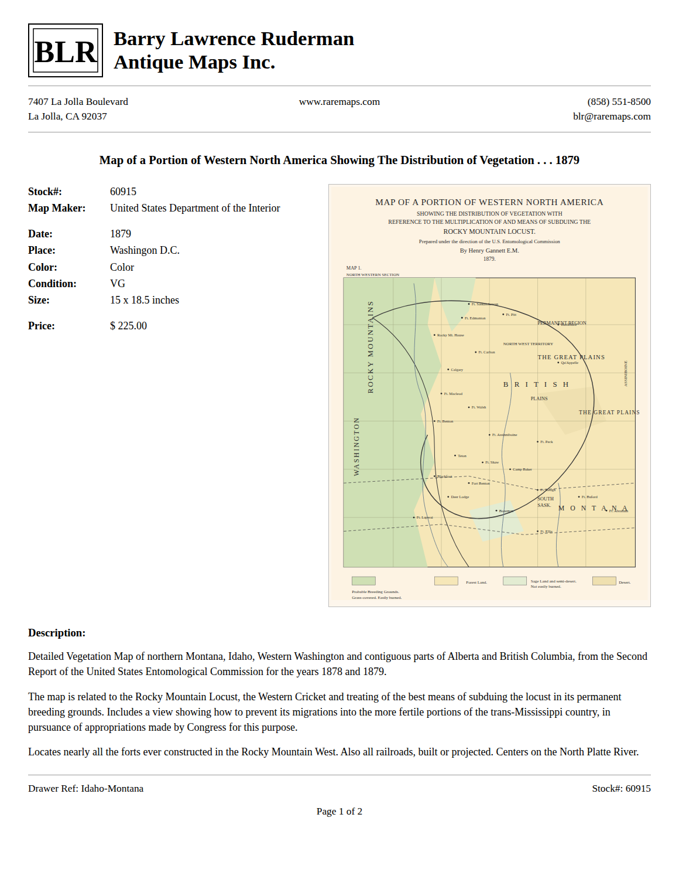BLR
Barry Lawrence Ruderman
Antique Maps Inc.
7407 La Jolla Boulevard
La Jolla, CA 92037
www.raremaps.com
(858) 551-8500
blr@raremaps.com
Map of a Portion of Western North America Showing The Distribution of Vegetation . . . 1879
| Stock#: | 60915 |
| Map Maker: | United States Department of the Interior |
| Date: | 1879 |
| Place: | Washingon D.C. |
| Color: | Color |
| Condition: | VG |
| Size: | 15 x 18.5 inches |
| Price: | $ 225.00 |
MAP OF A PORTION OF WESTERN NORTH AMERICA SHOWING THE DISTRIBUTION OF VEGETATION WITH REFERENCE TO THE MULTIPLICATION OF AND MEANS OF SUBDUING THE ROCKY MOUNTAIN LOCUST. Prepared under the direction of the U.S. Entomological Commission By Henry Gannett E.M. 1879. MAP 1. NORTH WESTERN SECTION ROCKY MOUNTAINS THE GREAT PLAINS THE GREAT PLAINS B R I T I S H PERMANENT REGION NORTH WEST TERRITORY PLAINS WASHINGTON M O N T A N A SOUTH SASK. ASSINIBOINE Ft. Saskatchewan Ft. Edmonton Ft. Pitt Battleford Rocky Mt. House Ft. Carlton Calgary Qu'Appelle Ft. Macleod Ft. Walsh Ft. Benton Ft. Assinniboine Ft. Peck Teton Ft. Shaw Camp Baker Blackfoot Fort Benton Ft. Keogh Ft. Buford Deer Lodge Bozeman Ft. Abraham Ft. Lapwai Ft. Ellis Probable Breeding Grounds. Grass-covered. Easily burned. Forest Land. Sage Land and semi-desert. Not easily burned. Desert.
Description:
Detailed Vegetation Map of northern Montana, Idaho, Western Washington and contiguous parts of Alberta and British Columbia, from the Second Report of the United States Entomological Commission for the years 1878 and 1879.
The map is related to the Rocky Mountain Locust, the Western Cricket and treating of the best means of subduing the locust in its permanent breeding grounds. Includes a view showing how to prevent its migrations into the more fertile portions of the trans-Mississippi country, in pursuance of appropriations made by Congress for this purpose.
Locates nearly all the forts ever constructed in the Rocky Mountain West. Also all railroads, built or projected. Centers on the North Platte River.
Drawer Ref: Idaho-Montana
Stock#: 60915
Page 1 of 2